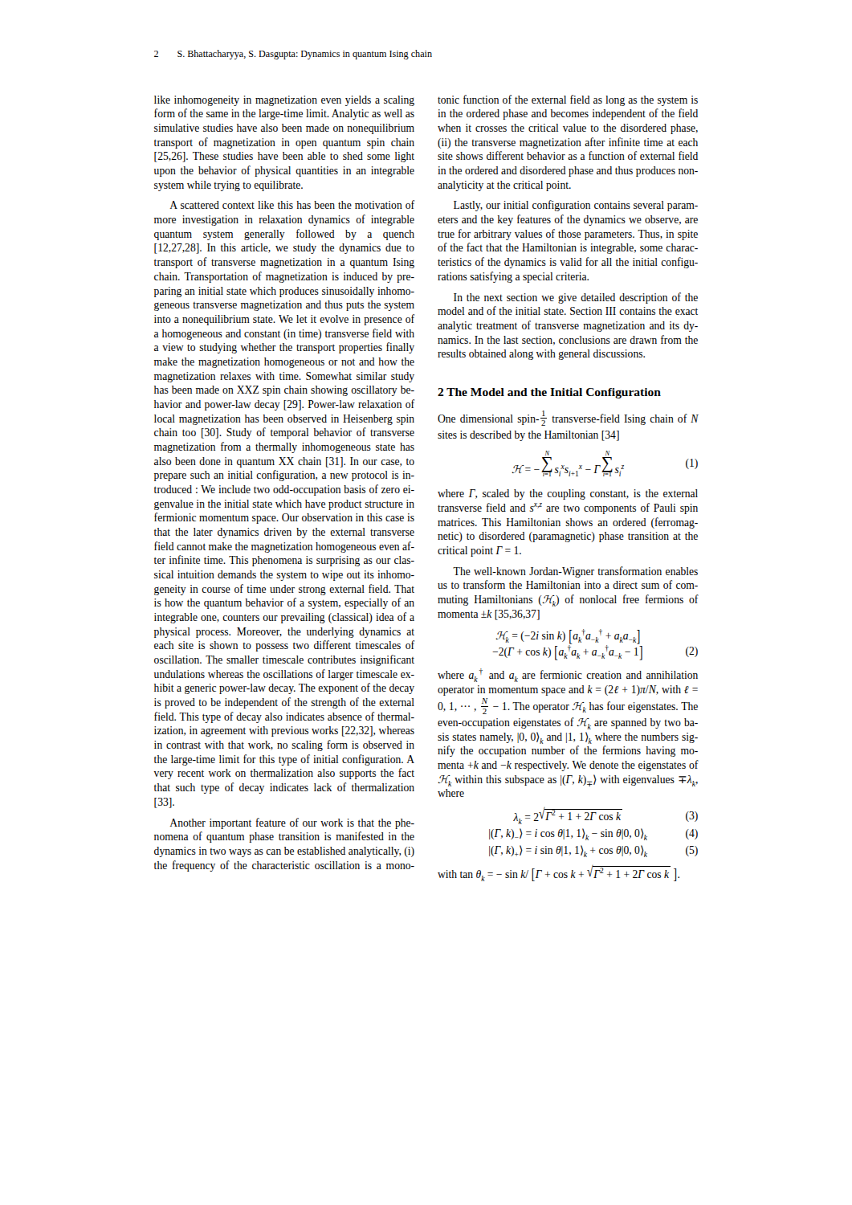2
S. Bhattacharyya, S. Dasgupta: Dynamics in quantum Ising chain
like inhomogeneity in magnetization even yields a scaling form of the same in the large-time limit. Analytic as well as simulative studies have also been made on nonequilibrium transport of magnetization in open quantum spin chain [25,26]. These studies have been able to shed some light upon the behavior of physical quantities in an integrable system while trying to equilibrate.
A scattered context like this has been the motivation of more investigation in relaxation dynamics of integrable quantum system generally followed by a quench [12,27,28]. In this article, we study the dynamics due to transport of transverse magnetization in a quantum Ising chain. Transportation of magnetization is induced by preparing an initial state which produces sinusoidally inhomogeneous transverse magnetization and thus puts the system into a nonequilibrium state. We let it evolve in presence of a homogeneous and constant (in time) transverse field with a view to studying whether the transport properties finally make the magnetization homogeneous or not and how the magnetization relaxes with time. Somewhat similar study has been made on XXZ spin chain showing oscillatory behavior and power-law decay [29]. Power-law relaxation of local magnetization has been observed in Heisenberg spin chain too [30]. Study of temporal behavior of transverse magnetization from a thermally inhomogeneous state has also been done in quantum XX chain [31]. In our case, to prepare such an initial configuration, a new protocol is introduced : We include two odd-occupation basis of zero eigenvalue in the initial state which have product structure in fermionic momentum space. Our observation in this case is that the later dynamics driven by the external transverse field cannot make the magnetization homogeneous even after infinite time. This phenomena is surprising as our classical intuition demands the system to wipe out its inhomogeneity in course of time under strong external field. That is how the quantum behavior of a system, especially of an integrable one, counters our prevailing (classical) idea of a physical process. Moreover, the underlying dynamics at each site is shown to possess two different timescales of oscillation. The smaller timescale contributes insignificant undulations whereas the oscillations of larger timescale exhibit a generic power-law decay. The exponent of the decay is proved to be independent of the strength of the external field. This type of decay also indicates absence of thermalization, in agreement with previous works [22,32], whereas in contrast with that work, no scaling form is observed in the large-time limit for this type of initial configuration. A very recent work on thermalization also supports the fact that such type of decay indicates lack of thermalization [33].
Another important feature of our work is that the phenomena of quantum phase transition is manifested in the dynamics in two ways as can be established analytically, (i) the frequency of the characteristic oscillation is a monotonic function of the external field as long as the system is in the ordered phase and becomes independent of the field when it crosses the critical value to the disordered phase, (ii) the transverse magnetization after infinite time at each site shows different behavior as a function of external field in the ordered and disordered phase and thus produces nonanalyticity at the critical point.
Lastly, our initial configuration contains several parameters and the key features of the dynamics we observe, are true for arbitrary values of those parameters. Thus, in spite of the fact that the Hamiltonian is integrable, some characteristics of the dynamics is valid for all the initial configurations satisfying a special criteria.
In the next section we give detailed description of the model and of the initial state. Section III contains the exact analytic treatment of transverse magnetization and its dynamics. In the last section, conclusions are drawn from the results obtained along with general discussions.
2 The Model and the Initial Configuration
One dimensional spin-12 transverse-field Ising chain of N sites is described by the Hamiltonian [34]
ℋ = −N∑i=1 sixsi+1x − ΓN∑i=1 siz (1)
where Γ, scaled by the coupling constant, is the external transverse field and sx,z are two components of Pauli spin matrices. This Hamiltonian shows an ordered (ferromagnetic) to disordered (paramagnetic) phase transition at the critical point Γ = 1.
The well-known Jordan-Wigner transformation enables us to transform the Hamiltonian into a direct sum of commuting Hamiltonians (ℋk) of nonlocal free fermions of momenta ±k [35,36,37]
ℋk = (−2i sin k) [ak†a−k† + aka−k] −2(Γ + cos k) [ak†ak + a−k†a−k − 1] (2)
where ak† and ak are fermionic creation and annihilation operator in momentum space and k = (2ℓ + 1)π/N, with ℓ = 0, 1, ··· , N 2 − 1. The operator ℋk has four eigenstates. The even-occupation eigenstates of ℋk are spanned by two basis states namely, |0, 0⟩k and |1, 1⟩k where the numbers signify the occupation number of the fermions having momenta +k and −k respectively. We denote the eigenstates of ℋk within this subspace as |(Γ, k)∓⟩ with eigenvalues ∓λk, where
λk = 2√Γ2 + 1 + 2Γ cos k (3) |(Γ, k)−⟩ = i cos θ|1, 1⟩k − sin θ|0, 0⟩k (4) |(Γ, k)+⟩ = i sin θ|1, 1⟩k + cos θ|0, 0⟩k (5)
with tan θk = − sin k/ [Γ + cos k + √Γ2 + 1 + 2Γ cos k ].